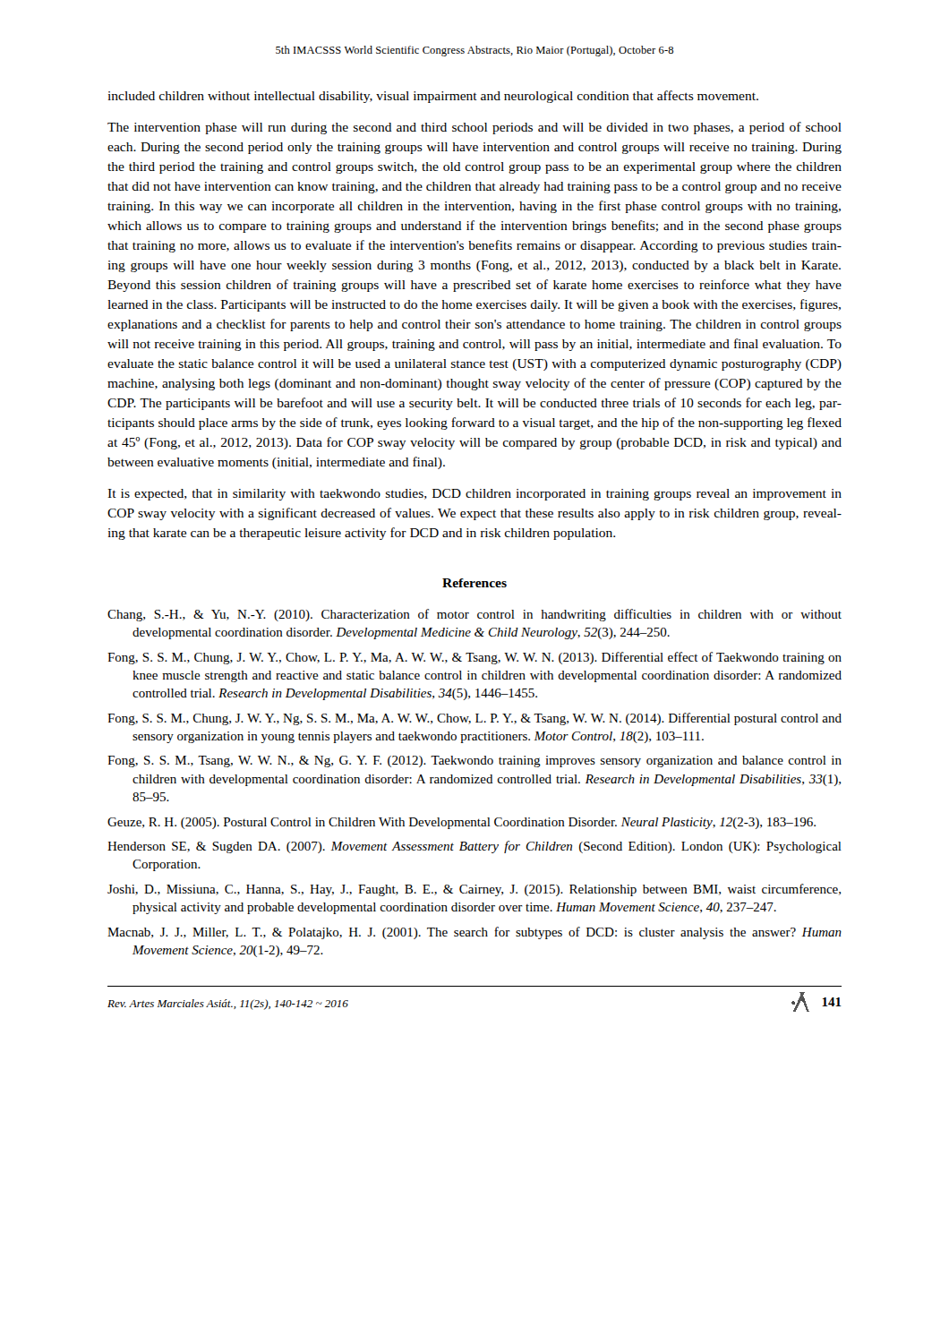5th IMACSSS World Scientific Congress Abstracts, Rio Maior (Portugal), October 6-8
included children without intellectual disability, visual impairment and neurological condition that affects movement.
The intervention phase will run during the second and third school periods and will be divided in two phases, a period of school each. During the second period only the training groups will have intervention and control groups will receive no training. During the third period the training and control groups switch, the old control group pass to be an experimental group where the children that did not have intervention can know training, and the children that already had training pass to be a control group and no receive training. In this way we can incorporate all children in the intervention, having in the first phase control groups with no training, which allows us to compare to training groups and understand if the intervention brings benefits; and in the second phase groups that training no more, allows us to evaluate if the intervention's benefits remains or disappear. According to previous studies training groups will have one hour weekly session during 3 months (Fong, et al., 2012, 2013), conducted by a black belt in Karate. Beyond this session children of training groups will have a prescribed set of karate home exercises to reinforce what they have learned in the class. Participants will be instructed to do the home exercises daily. It will be given a book with the exercises, figures, explanations and a checklist for parents to help and control their son's attendance to home training. The children in control groups will not receive training in this period. All groups, training and control, will pass by an initial, intermediate and final evaluation. To evaluate the static balance control it will be used a unilateral stance test (UST) with a computerized dynamic posturography (CDP) machine, analysing both legs (dominant and non-dominant) thought sway velocity of the center of pressure (COP) captured by the CDP. The participants will be barefoot and will use a security belt. It will be conducted three trials of 10 seconds for each leg, participants should place arms by the side of trunk, eyes looking forward to a visual target, and the hip of the non-supporting leg flexed at 45º (Fong, et al., 2012, 2013). Data for COP sway velocity will be compared by group (probable DCD, in risk and typical) and between evaluative moments (initial, intermediate and final).
It is expected, that in similarity with taekwondo studies, DCD children incorporated in training groups reveal an improvement in COP sway velocity with a significant decreased of values. We expect that these results also apply to in risk children group, revealing that karate can be a therapeutic leisure activity for DCD and in risk children population.
References
Chang, S.-H., & Yu, N.-Y. (2010). Characterization of motor control in handwriting difficulties in children with or without developmental coordination disorder. Developmental Medicine & Child Neurology, 52(3), 244–250.
Fong, S. S. M., Chung, J. W. Y., Chow, L. P. Y., Ma, A. W. W., & Tsang, W. W. N. (2013). Differential effect of Taekwondo training on knee muscle strength and reactive and static balance control in children with developmental coordination disorder: A randomized controlled trial. Research in Developmental Disabilities, 34(5), 1446–1455.
Fong, S. S. M., Chung, J. W. Y., Ng, S. S. M., Ma, A. W. W., Chow, L. P. Y., & Tsang, W. W. N. (2014). Differential postural control and sensory organization in young tennis players and taekwondo practitioners. Motor Control, 18(2), 103–111.
Fong, S. S. M., Tsang, W. W. N., & Ng, G. Y. F. (2012). Taekwondo training improves sensory organization and balance control in children with developmental coordination disorder: A randomized controlled trial. Research in Developmental Disabilities, 33(1), 85–95.
Geuze, R. H. (2005). Postural Control in Children With Developmental Coordination Disorder. Neural Plasticity, 12(2-3), 183–196.
Henderson SE, & Sugden DA. (2007). Movement Assessment Battery for Children (Second Edition). London (UK): Psychological Corporation.
Joshi, D., Missiuna, C., Hanna, S., Hay, J., Faught, B. E., & Cairney, J. (2015). Relationship between BMI, waist circumference, physical activity and probable developmental coordination disorder over time. Human Movement Science, 40, 237–247.
Macnab, J. J., Miller, L. T., & Polatajko, H. J. (2001). The search for subtypes of DCD: is cluster analysis the answer? Human Movement Science, 20(1-2), 49–72.
Rev. Artes Marciales Asiát., 11(2s), 140-142 ~ 2016
141